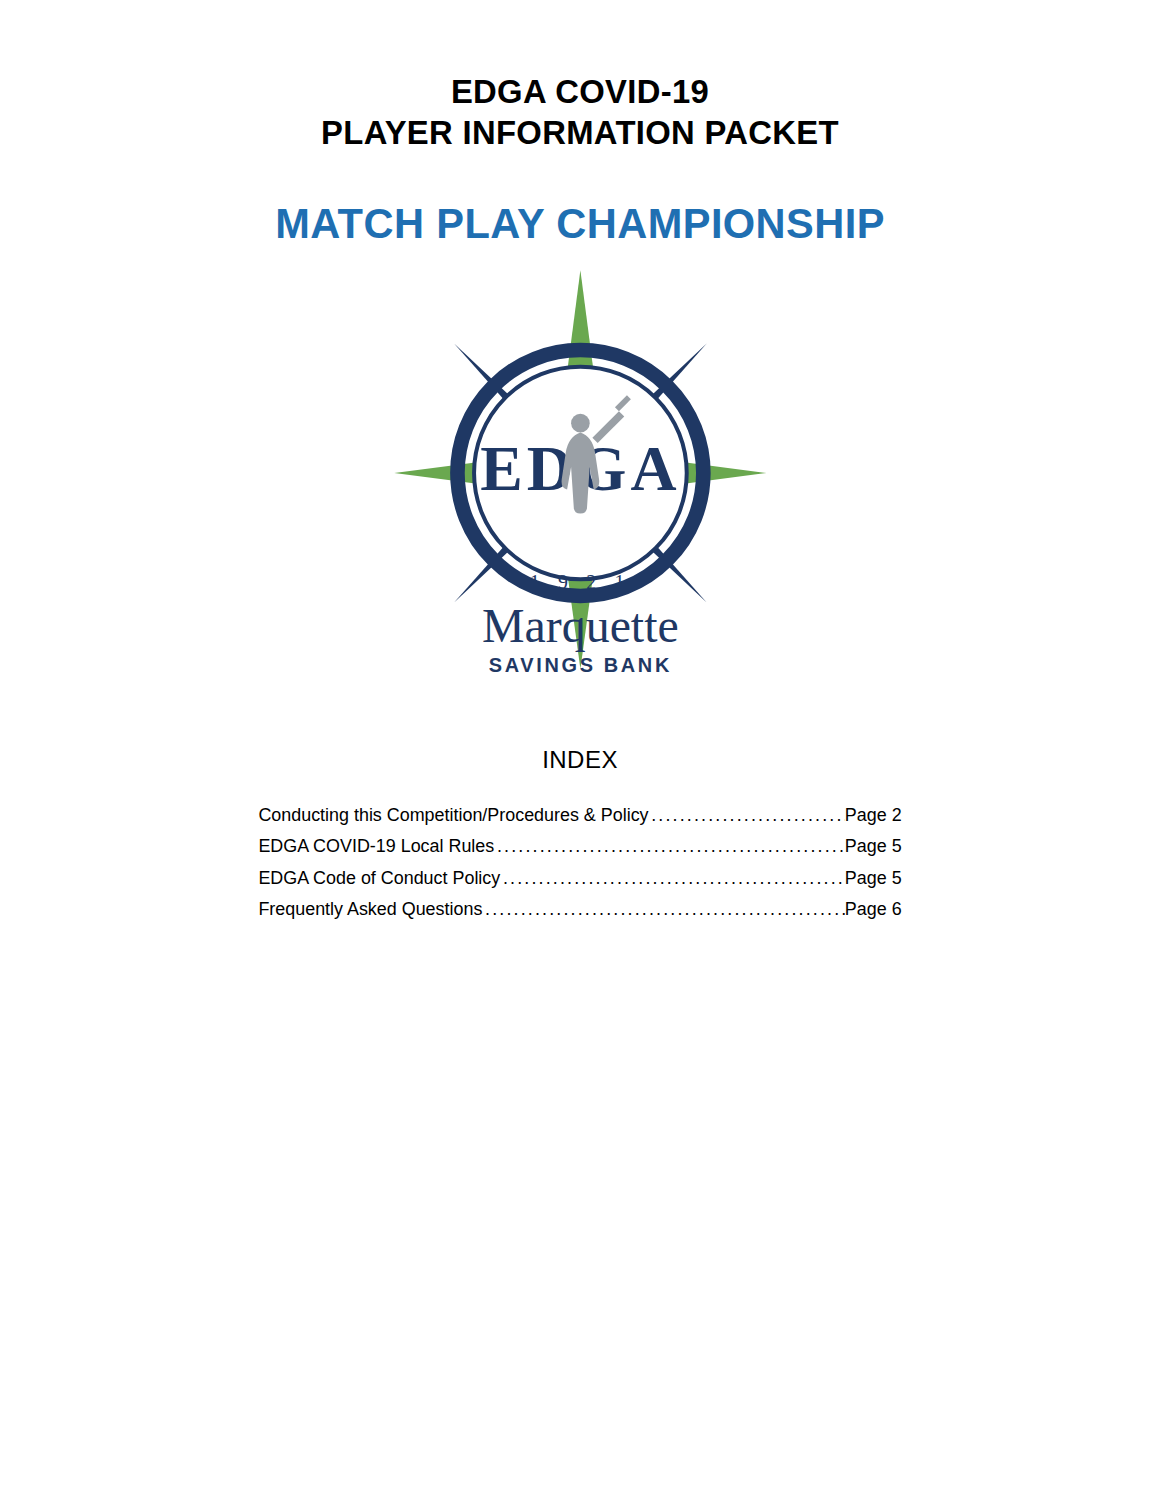EDGA COVID-19
PLAYER INFORMATION PACKET
MATCH PLAY CHAMPIONSHIP
EDGA 1921 logo with Marquette Savings Bank EDGA 1 9 2 1 Marquette SAVINGS BANK
INDEX
Conducting this Competition/Procedures & Policy .......................................... Page 2
EDGA COVID-19 Local Rules ................................................................................. Page 5
EDGA Code of Conduct Policy ............................................................................. Page 5
Frequently Asked Questions ................................................................................. Page 6